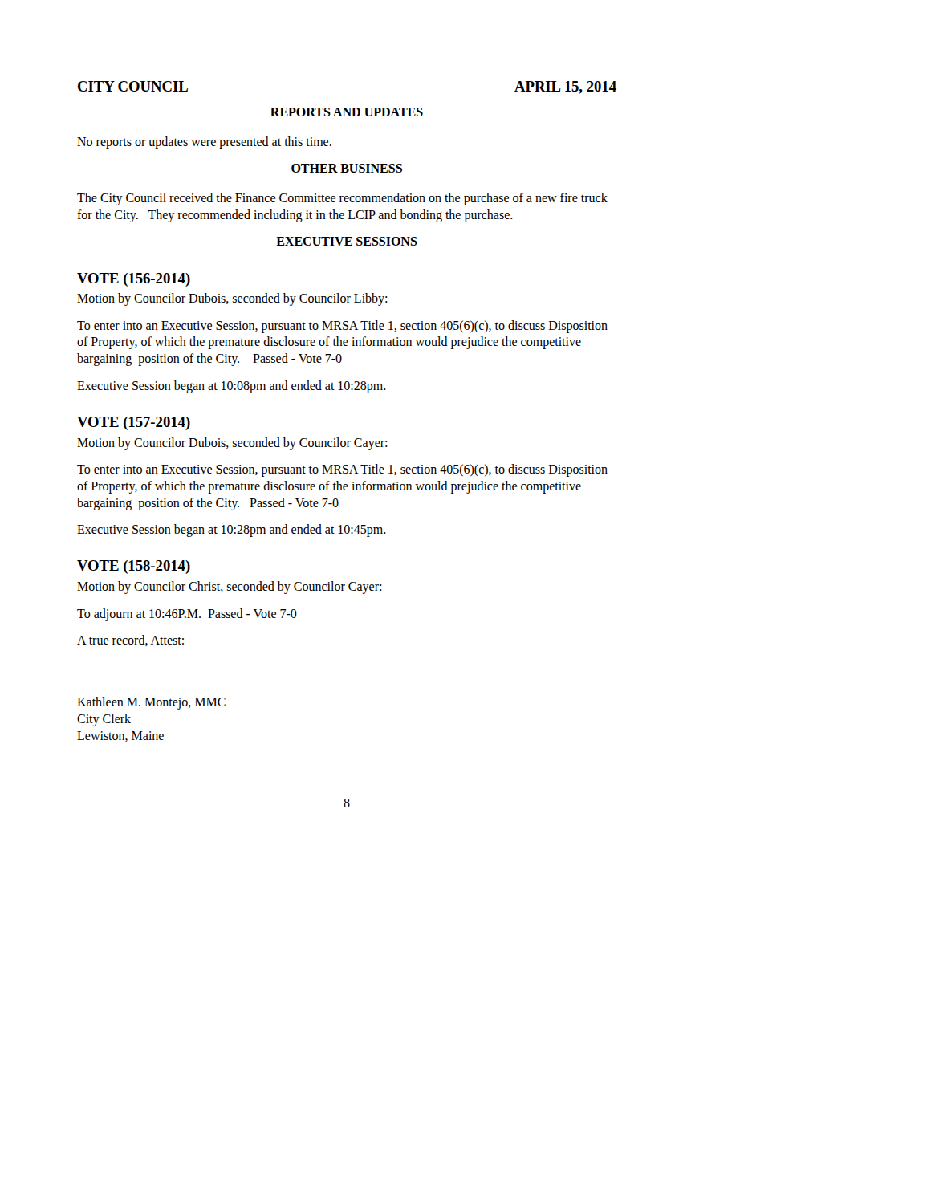CITY COUNCIL APRIL 15, 2014
REPORTS AND UPDATES
No reports or updates were presented at this time.
OTHER BUSINESS
The City Council received the Finance Committee recommendation on the purchase of a new fire truck for the City. They recommended including it in the LCIP and bonding the purchase.
EXECUTIVE SESSIONS
VOTE (156-2014)
Motion by Councilor Dubois, seconded by Councilor Libby:
To enter into an Executive Session, pursuant to MRSA Title 1, section 405(6)(c), to discuss Disposition of Property, of which the premature disclosure of the information would prejudice the competitive bargaining position of the City. Passed - Vote 7-0
Executive Session began at 10:08pm and ended at 10:28pm.
VOTE (157-2014)
Motion by Councilor Dubois, seconded by Councilor Cayer:
To enter into an Executive Session, pursuant to MRSA Title 1, section 405(6)(c), to discuss Disposition of Property, of which the premature disclosure of the information would prejudice the competitive bargaining position of the City. Passed - Vote 7-0
Executive Session began at 10:28pm and ended at 10:45pm.
VOTE (158-2014)
Motion by Councilor Christ, seconded by Councilor Cayer:
To adjourn at 10:46P.M. Passed - Vote 7-0
A true record, Attest:
Kathleen M. Montejo, MMC
City Clerk
Lewiston, Maine
8